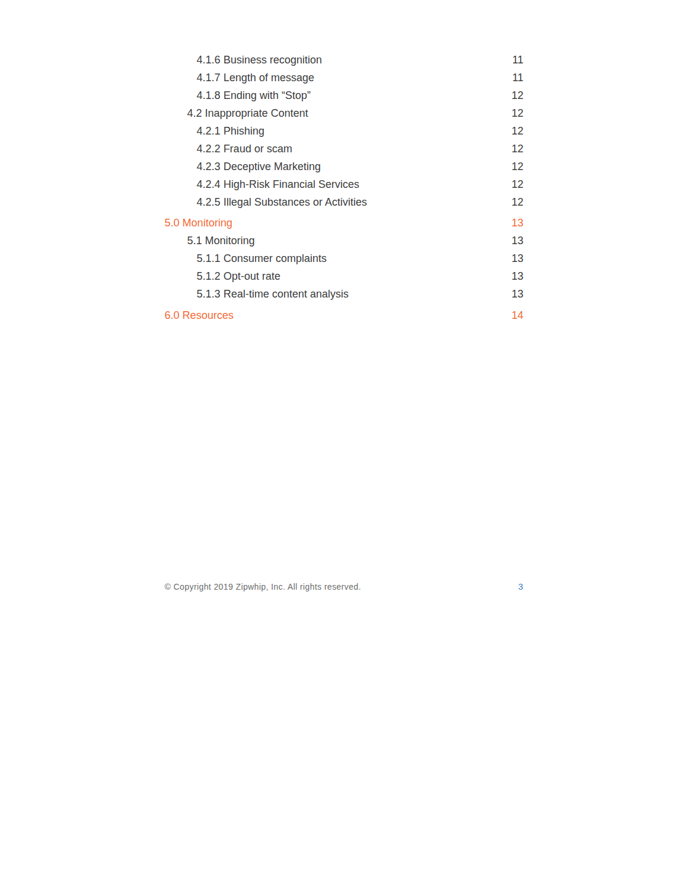| 4.1.6 Business recognition | 11 |
| 4.1.7 Length of message | 11 |
| 4.1.8 Ending with “Stop” | 12 |
| 4.2 Inappropriate Content | 12 |
| 4.2.1 Phishing | 12 |
| 4.2.2 Fraud or scam | 12 |
| 4.2.3 Deceptive Marketing | 12 |
| 4.2.4 High-Risk Financial Services | 12 |
| 4.2.5 Illegal Substances or Activities | 12 |
| 5.0 Monitoring | 13 |
| 5.1 Monitoring | 13 |
| 5.1.1 Consumer complaints | 13 |
| 5.1.2 Opt-out rate | 13 |
| 5.1.3 Real-time content analysis | 13 |
| 6.0 Resources | 14 |
© Copyright 2019 Zipwhip, Inc. All rights reserved.
3